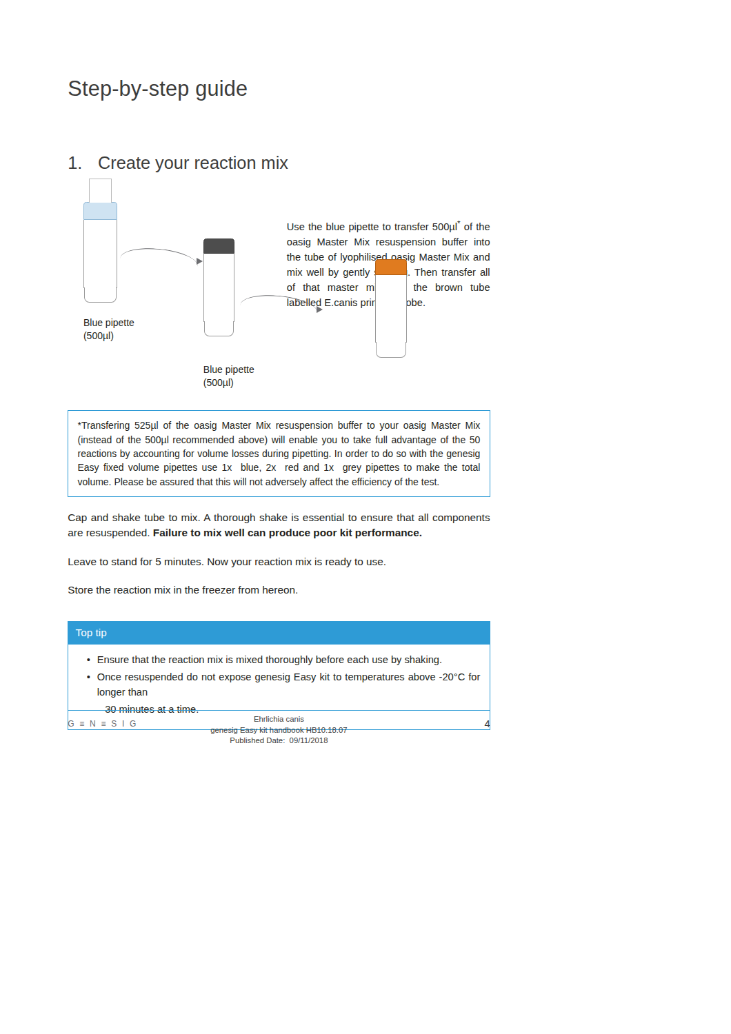Step-by-step guide
1. Create your reaction mix
Use the blue pipette to transfer 500µl* of the oasig Master Mix resuspension buffer into the tube of lyophilised oasig Master Mix and mix well by gently swirling. Then transfer all of that master mix into the brown tube labelled E.canis primers/probe.
Blue pipette
(500µl)
Blue pipette
(500µl)
*Transfering 525µl of the oasig Master Mix resuspension buffer to your oasig Master Mix (instead of the 500µl recommended above) will enable you to take full advantage of the 50 reactions by accounting for volume losses during pipetting. In order to do so with the genesig Easy fixed volume pipettes use 1x blue, 2x red and 1x grey pipettes to make the total volume. Please be assured that this will not adversely affect the efficiency of the test.
Cap and shake tube to mix. A thorough shake is essential to ensure that all components are resuspended. Failure to mix well can produce poor kit performance.
Leave to stand for 5 minutes. Now your reaction mix is ready to use.
Store the reaction mix in the freezer from hereon.
Top tip
Ensure that the reaction mix is mixed thoroughly before each use by shaking.
Once resuspended do not expose genesig Easy kit to temperatures above -20°C for longer than
30 minutes at a time.
G ≡ N ≡ S I G
Ehrlichia canis
genesig Easy kit handbook HB10.18.07
Published Date: 09/11/2018
4